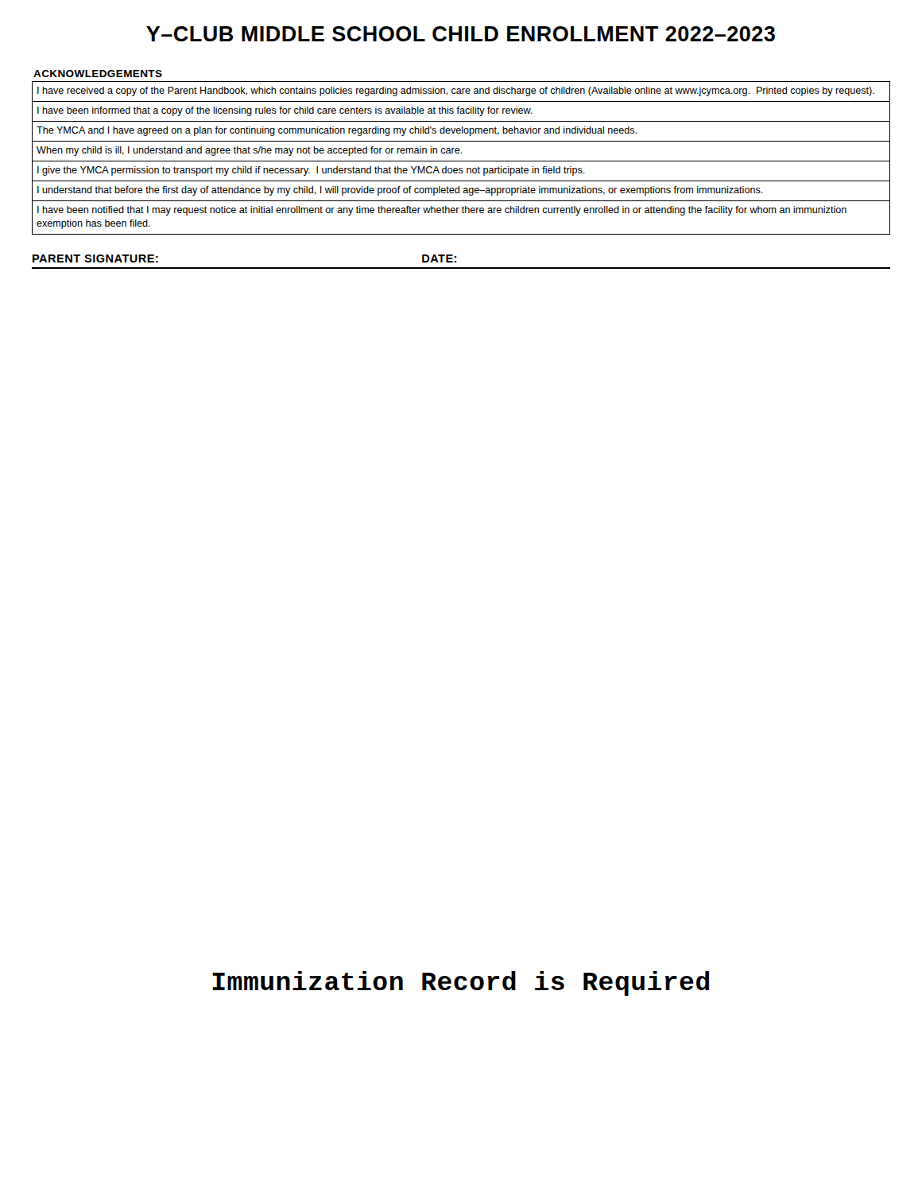Y–CLUB MIDDLE SCHOOL CHILD ENROLLMENT 2022–2023
Acknowledgements
| I have received a copy of the Parent Handbook, which contains policies regarding admission, care and discharge of children (Available online at www.jcymca.org. Printed copies by request). |
| I have been informed that a copy of the licensing rules for child care centers is available at this facility for review. |
| The YMCA and I have agreed on a plan for continuing communication regarding my child's development, behavior and individual needs. |
| When my child is ill, I understand and agree that s/he may not be accepted for or remain in care. |
| I give the YMCA permission to transport my child if necessary. I understand that the YMCA does not participate in field trips. |
| I understand that before the first day of attendance by my child, I will provide proof of completed age–appropriate immunizations, or exemptions from immunizations. |
| I have been notified that I may request notice at initial enrollment or any time thereafter whether there are children currently enrolled in or attending the facility for whom an immuniztion exemption has been filed. |
PARENT SIGNATURE: DATE:
Immunization Record is Required